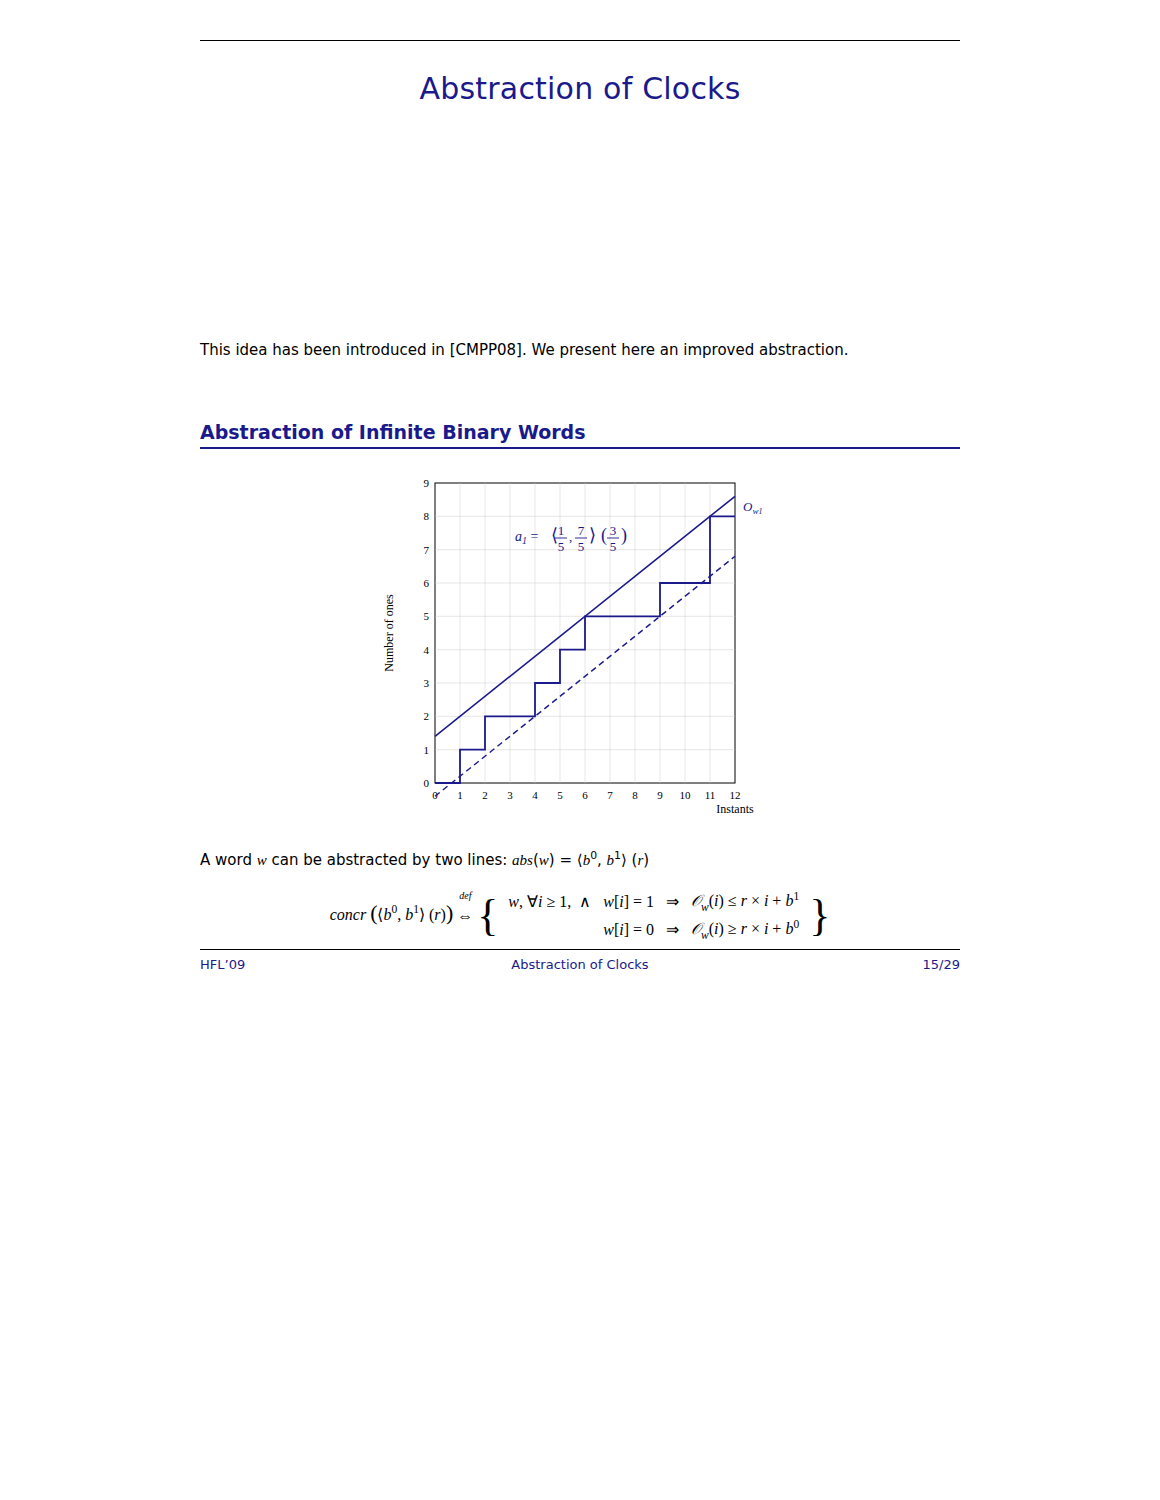Abstraction of Clocks
This idea has been introduced in [CMPP08]. We present here an improved abstraction.
Abstraction of Infinite Binary Words
0 1 2 3 4 5 6 7 8 9 0 1 2 3 4 5 6 7 8 9 10 11 12 Number of ones Instants Ow1 a1 = ⟨ 1 5 , 7 5 ⟩ ( 3 5 )
A word w can be abstracted by two lines: abs(w) = ⟨b0, b1⟩ (r)
concr (⟨b0, b1⟩ (r)) def ⇔ {
| w , ∀ i ≥ 1, ∧ | w [ i ] = 1 | ⇒ | 𝒪 w ( i ) ≤ r × i + b 1 |
| | w [ i ] = 0 | ⇒ | 𝒪 w ( i ) ≥ r × i + b 0 |
}
HFL’09
Abstraction of Clocks
15/29